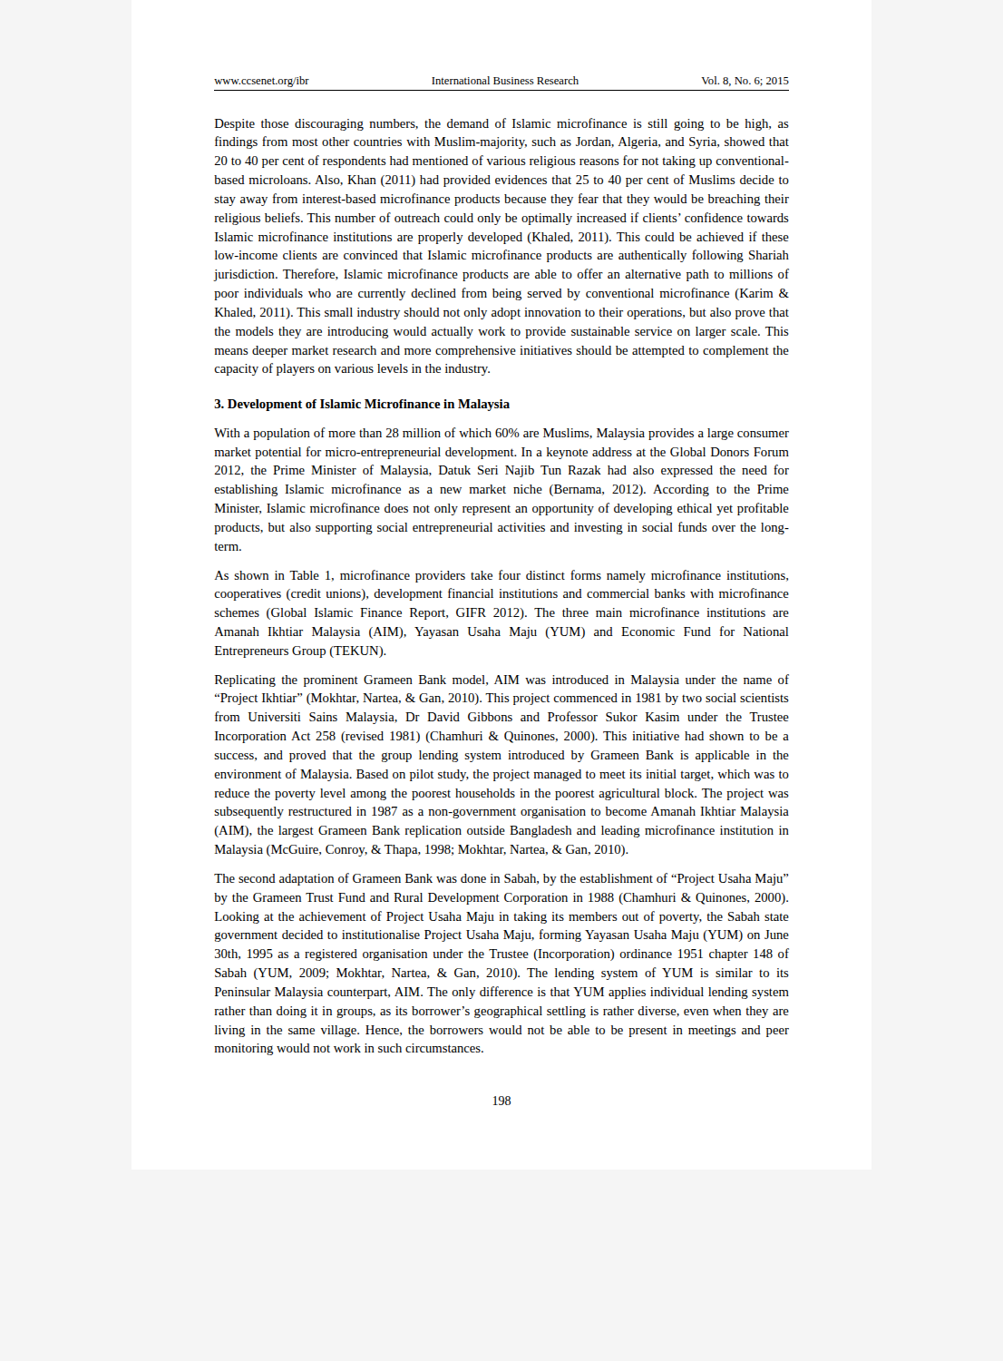www.ccsenet.org/ibr International Business Research Vol. 8, No. 6; 2015
Despite those discouraging numbers, the demand of Islamic microfinance is still going to be high, as findings from most other countries with Muslim-majority, such as Jordan, Algeria, and Syria, showed that 20 to 40 per cent of respondents had mentioned of various religious reasons for not taking up conventional-based microloans. Also, Khan (2011) had provided evidences that 25 to 40 per cent of Muslims decide to stay away from interest-based microfinance products because they fear that they would be breaching their religious beliefs. This number of outreach could only be optimally increased if clients’ confidence towards Islamic microfinance institutions are properly developed (Khaled, 2011). This could be achieved if these low-income clients are convinced that Islamic microfinance products are authentically following Shariah jurisdiction. Therefore, Islamic microfinance products are able to offer an alternative path to millions of poor individuals who are currently declined from being served by conventional microfinance (Karim & Khaled, 2011). This small industry should not only adopt innovation to their operations, but also prove that the models they are introducing would actually work to provide sustainable service on larger scale. This means deeper market research and more comprehensive initiatives should be attempted to complement the capacity of players on various levels in the industry.
3. Development of Islamic Microfinance in Malaysia
With a population of more than 28 million of which 60% are Muslims, Malaysia provides a large consumer market potential for micro-entrepreneurial development. In a keynote address at the Global Donors Forum 2012, the Prime Minister of Malaysia, Datuk Seri Najib Tun Razak had also expressed the need for establishing Islamic microfinance as a new market niche (Bernama, 2012). According to the Prime Minister, Islamic microfinance does not only represent an opportunity of developing ethical yet profitable products, but also supporting social entrepreneurial activities and investing in social funds over the long-term.
As shown in Table 1, microfinance providers take four distinct forms namely microfinance institutions, cooperatives (credit unions), development financial institutions and commercial banks with microfinance schemes (Global Islamic Finance Report, GIFR 2012). The three main microfinance institutions are Amanah Ikhtiar Malaysia (AIM), Yayasan Usaha Maju (YUM) and Economic Fund for National Entrepreneurs Group (TEKUN).
Replicating the prominent Grameen Bank model, AIM was introduced in Malaysia under the name of “Project Ikhtiar” (Mokhtar, Nartea, & Gan, 2010). This project commenced in 1981 by two social scientists from Universiti Sains Malaysia, Dr David Gibbons and Professor Sukor Kasim under the Trustee Incorporation Act 258 (revised 1981) (Chamhuri & Quinones, 2000). This initiative had shown to be a success, and proved that the group lending system introduced by Grameen Bank is applicable in the environment of Malaysia. Based on pilot study, the project managed to meet its initial target, which was to reduce the poverty level among the poorest households in the poorest agricultural block. The project was subsequently restructured in 1987 as a non-government organisation to become Amanah Ikhtiar Malaysia (AIM), the largest Grameen Bank replication outside Bangladesh and leading microfinance institution in Malaysia (McGuire, Conroy, & Thapa, 1998; Mokhtar, Nartea, & Gan, 2010).
The second adaptation of Grameen Bank was done in Sabah, by the establishment of “Project Usaha Maju” by the Grameen Trust Fund and Rural Development Corporation in 1988 (Chamhuri & Quinones, 2000). Looking at the achievement of Project Usaha Maju in taking its members out of poverty, the Sabah state government decided to institutionalise Project Usaha Maju, forming Yayasan Usaha Maju (YUM) on June 30th, 1995 as a registered organisation under the Trustee (Incorporation) ordinance 1951 chapter 148 of Sabah (YUM, 2009; Mokhtar, Nartea, & Gan, 2010). The lending system of YUM is similar to its Peninsular Malaysia counterpart, AIM. The only difference is that YUM applies individual lending system rather than doing it in groups, as its borrower’s geographical settling is rather diverse, even when they are living in the same village. Hence, the borrowers would not be able to be present in meetings and peer monitoring would not work in such circumstances.
198